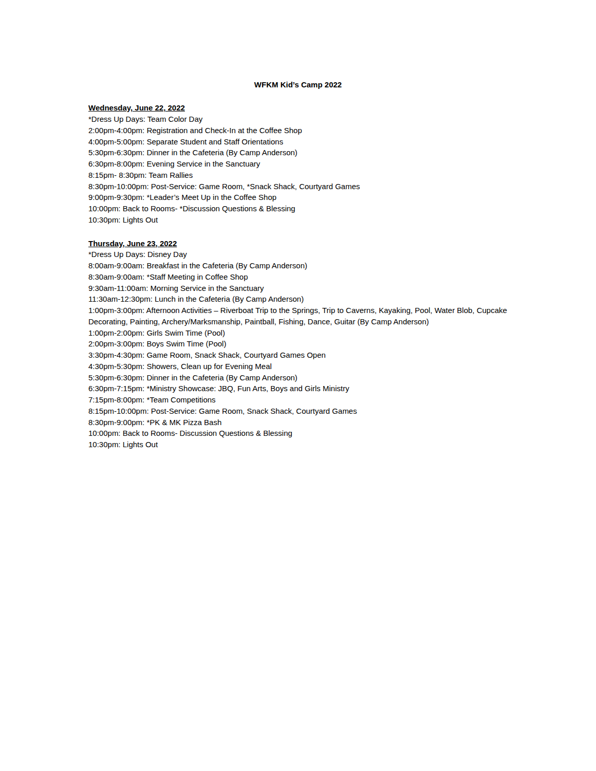WFKM Kid’s Camp 2022
Wednesday, June 22, 2022
*Dress Up Days: Team Color Day
2:00pm-4:00pm: Registration and Check-In at the Coffee Shop
4:00pm-5:00pm: Separate Student and Staff Orientations
5:30pm-6:30pm: Dinner in the Cafeteria (By Camp Anderson)
6:30pm-8:00pm: Evening Service in the Sanctuary
8:15pm- 8:30pm: Team Rallies
8:30pm-10:00pm: Post-Service: Game Room, *Snack Shack, Courtyard Games
9:00pm-9:30pm: *Leader’s Meet Up in the Coffee Shop
10:00pm: Back to Rooms- *Discussion Questions & Blessing
10:30pm: Lights Out
Thursday, June 23, 2022
*Dress Up Days: Disney Day
8:00am-9:00am: Breakfast in the Cafeteria (By Camp Anderson)
8:30am-9:00am: *Staff Meeting in Coffee Shop
9:30am-11:00am: Morning Service in the Sanctuary
11:30am-12:30pm: Lunch in the Cafeteria (By Camp Anderson)
1:00pm-3:00pm: Afternoon Activities – Riverboat Trip to the Springs, Trip to Caverns, Kayaking, Pool, Water Blob, Cupcake Decorating, Painting, Archery/Marksmanship, Paintball, Fishing, Dance, Guitar (By Camp Anderson)
1:00pm-2:00pm: Girls Swim Time (Pool)
2:00pm-3:00pm: Boys Swim Time (Pool)
3:30pm-4:30pm: Game Room, Snack Shack, Courtyard Games Open
4:30pm-5:30pm: Showers, Clean up for Evening Meal
5:30pm-6:30pm: Dinner in the Cafeteria (By Camp Anderson)
6:30pm-7:15pm: *Ministry Showcase: JBQ, Fun Arts, Boys and Girls Ministry
7:15pm-8:00pm: *Team Competitions
8:15pm-10:00pm: Post-Service: Game Room, Snack Shack, Courtyard Games
8:30pm-9:00pm: *PK & MK Pizza Bash
10:00pm: Back to Rooms- Discussion Questions & Blessing
10:30pm: Lights Out